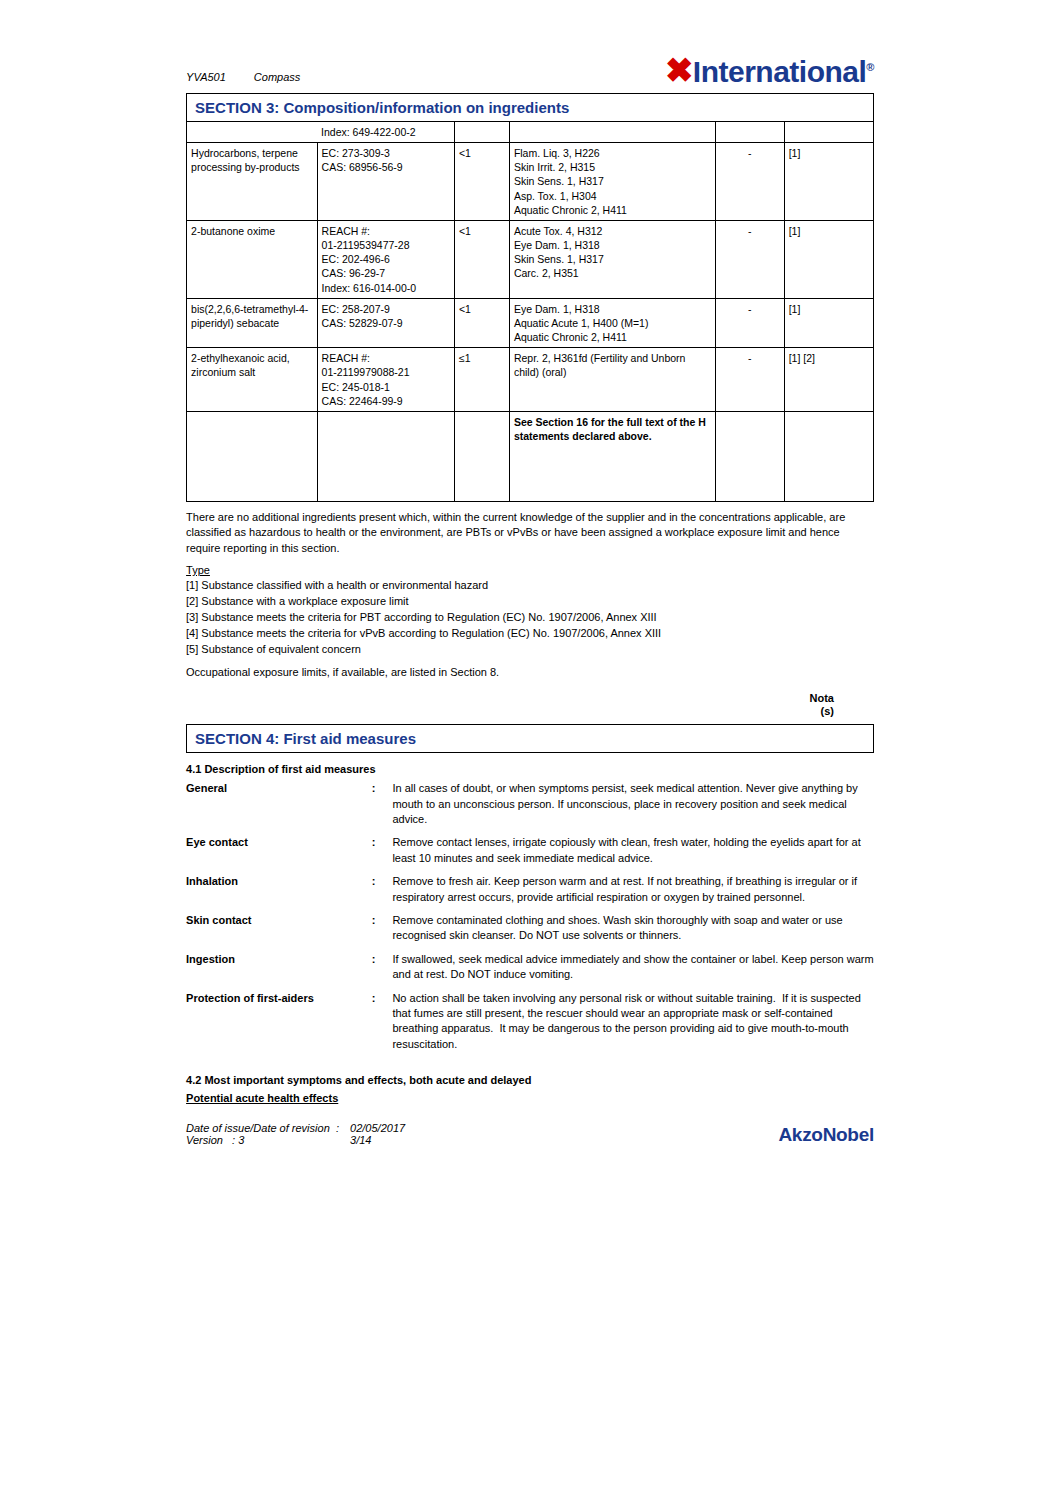YVA501 Compass
✖International®
SECTION 3: Composition/information on ingredients
| | Index: 649-422-00-2 | | | | |
| Hydrocarbons, terpene processing by-products | EC: 273-309-3 CAS: 68956-56-9 | <1 | Flam. Liq. 3, H226 Skin Irrit. 2, H315 Skin Sens. 1, H317 Asp. Tox. 1, H304 Aquatic Chronic 2, H411 | - | [1] |
| 2-butanone oxime | REACH #: 01-2119539477-28 EC: 202-496-6 CAS: 96-29-7 Index: 616-014-00-0 | <1 | Acute Tox. 4, H312 Eye Dam. 1, H318 Skin Sens. 1, H317 Carc. 2, H351 | - | [1] |
| bis(2,2,6,6-tetramethyl-4-piperidyl) sebacate | EC: 258-207-9 CAS: 52829-07-9 | <1 | Eye Dam. 1, H318 Aquatic Acute 1, H400 (M=1) Aquatic Chronic 2, H411 | - | [1] |
| 2-ethylhexanoic acid, zirconium salt | REACH #: 01-2119979088-21 EC: 245-018-1 CAS: 22464-99-9 | ≤1 | Repr. 2, H361fd (Fertility and Unborn child) (oral) | - | [1] [2] |
| | | | See Section 16 for the full text of the H statements declared above. | | |
There are no additional ingredients present which, within the current knowledge of the supplier and in the concentrations applicable, are classified as hazardous to health or the environment, are PBTs or vPvBs or have been assigned a workplace exposure limit and hence require reporting in this section.
Type
[1] Substance classified with a health or environmental hazard
[2] Substance with a workplace exposure limit
[3] Substance meets the criteria for PBT according to Regulation (EC) No. 1907/2006, Annex XIII
[4] Substance meets the criteria for vPvB according to Regulation (EC) No. 1907/2006, Annex XIII
[5] Substance of equivalent concern
Occupational exposure limits, if available, are listed in Section 8.
Nota
(s)
SECTION 4: First aid measures
4.1 Description of first aid measures
| General | : | In all cases of doubt, or when symptoms persist, seek medical attention. Never give anything by mouth to an unconscious person. If unconscious, place in recovery position and seek medical advice. |
| Eye contact | : | Remove contact lenses, irrigate copiously with clean, fresh water, holding the eyelids apart for at least 10 minutes and seek immediate medical advice. |
| Inhalation | : | Remove to fresh air. Keep person warm and at rest. If not breathing, if breathing is irregular or if respiratory arrest occurs, provide artificial respiration or oxygen by trained personnel. |
| Skin contact | : | Remove contaminated clothing and shoes. Wash skin thoroughly with soap and water or use recognised skin cleanser. Do NOT use solvents or thinners. |
| Ingestion | : | If swallowed, seek medical advice immediately and show the container or label. Keep person warm and at rest. Do NOT induce vomiting. |
| Protection of first-aiders | : | No action shall be taken involving any personal risk or without suitable training. If it is suspected that fumes are still present, the rescuer should wear an appropriate mask or self-contained breathing apparatus. It may be dangerous to the person providing aid to give mouth-to-mouth resuscitation. |
4.2 Most important symptoms and effects, both acute and delayed
Potential acute health effects
Date of issue/Date of revision: 02/05/2017
Version : 3 3/14
AkzoNobel